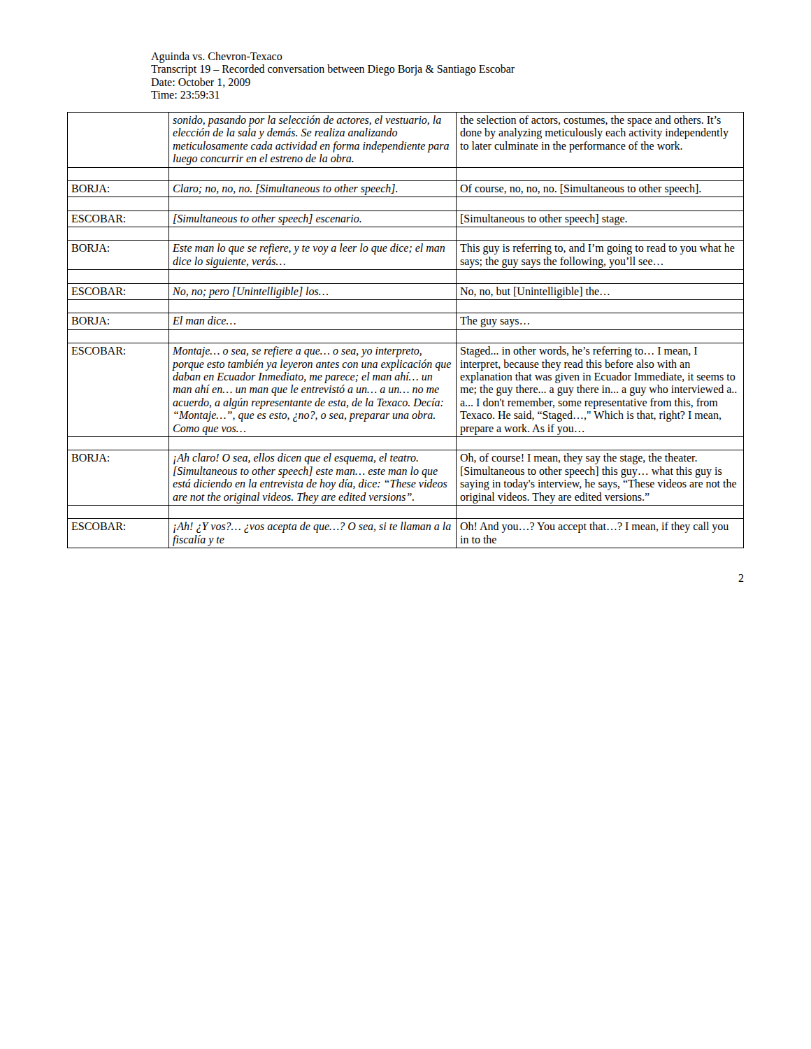Aguinda vs. Chevron-Texaco
Transcript 19 – Recorded conversation between Diego Borja & Santiago Escobar
Date: October 1, 2009
Time: 23:59:31
| | sonido, pasando por la selección de actores, el vestuario, la elección de la sala y demás. Se realiza analizando meticulosamente cada actividad en forma independiente para luego concurrir en el estreno de la obra. | the selection of actors, costumes, the space and others. It’s done by analyzing meticulously each activity independently to later culminate in the performance of the work. |
| BORJA: | Claro; no, no, no. [Simultaneous to other speech]. | Of course, no, no, no. [Simultaneous to other speech]. |
| ESCOBAR: | [Simultaneous to other speech] escenario. | [Simultaneous to other speech] stage. |
| BORJA: | Este man lo que se refiere, y te voy a leer lo que dice; el man dice lo siguiente, verás… | This guy is referring to, and I’m going to read to you what he says; the guy says the following, you’ll see… |
| ESCOBAR: | No, no; pero [Unintelligible] los… | No, no, but [Unintelligible] the… |
| BORJA: | El man dice… | The guy says… |
| ESCOBAR: | Montaje… o sea, se refiere a que… o sea, yo interpreto, porque esto también ya leyeron antes con una explicación que daban en Ecuador Inmediato, me parece; el man ahí… un man ahí en… un man que le entrevistó a un… a un… no me acuerdo, a algún representante de esta, de la Texaco. Decía: “Montaje…”, que es esto, ¿no?, o sea, preparar una obra. Como que vos… | Staged... in other words, he’s referring to… I mean, I interpret, because they read this before also with an explanation that was given in Ecuador Immediate, it seems to me; the guy there... a guy there in... a guy who interviewed a.. a... I don't remember, some representative from this, from Texaco. He said, “Staged…," Which is that, right? I mean, prepare a work. As if you… |
| BORJA: | ¡Ah claro! O sea, ellos dicen que el esquema, el teatro. [Simultaneous to other speech] este man… este man lo que está diciendo en la entrevista de hoy día, dice: “These videos are not the original videos. They are edited versions”. | Oh, of course! I mean, they say the stage, the theater. [Simultaneous to other speech] this guy… what this guy is saying in today's interview, he says, “These videos are not the original videos. They are edited versions.” |
| ESCOBAR: | ¡Ah! ¿Y vos?… ¿vos acepta de que…? O sea, si te llaman a la fiscalía y te | Oh! And you…? You accept that…? I mean, if they call you in to the |
2